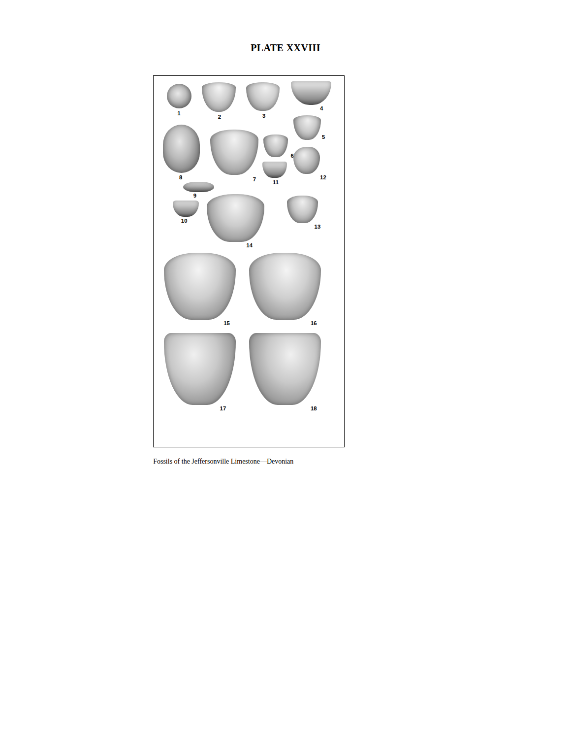PLATE XXVIII
1
2
3
4
8
7
5
6
12
11
9
10
14
13
15
16
17
18
Fossils of the Jeffersonville Limestone—Devonian